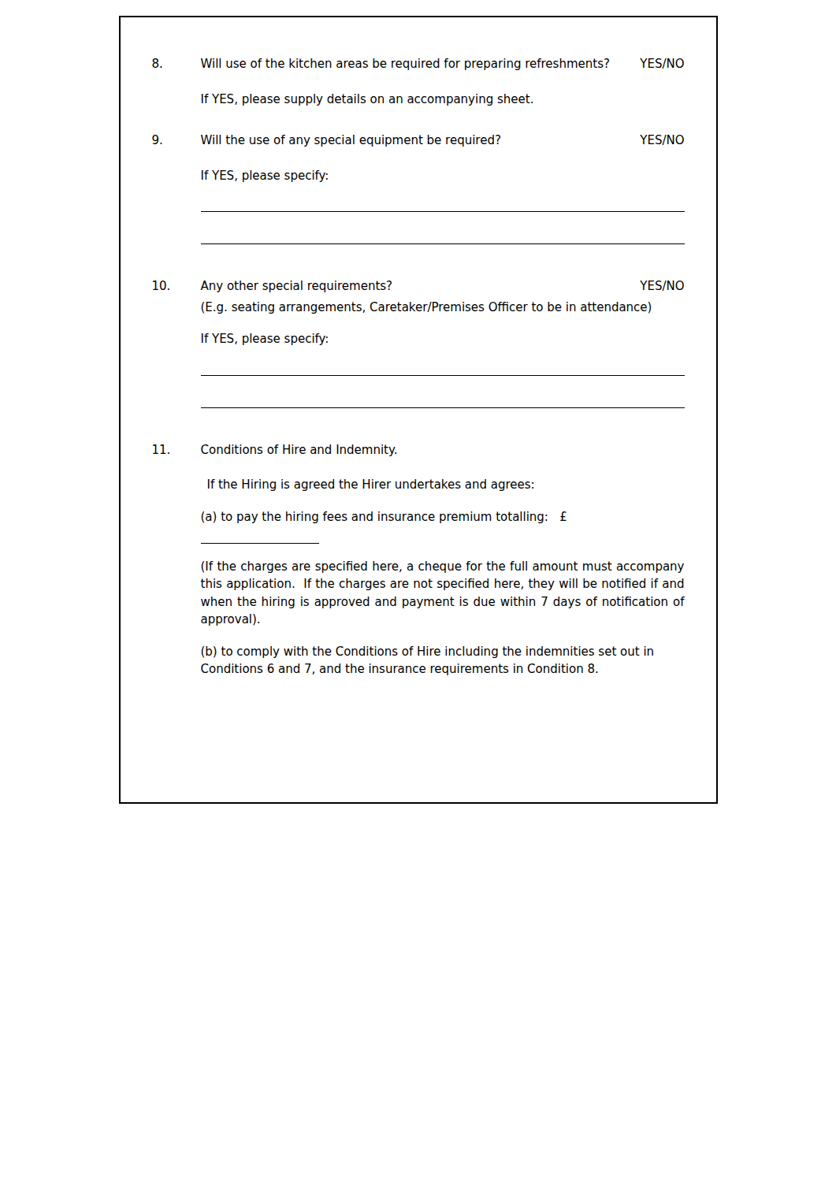8.
Will use of the kitchen areas be required for preparing refreshments?
YES/NO
If YES, please supply details on an accompanying sheet.
9.
Will the use of any special equipment be required?
YES/NO
If YES, please specify:
10.
Any other special requirements?
YES/NO
(E.g. seating arrangements, Caretaker/Premises Officer to be in attendance)
If YES, please specify:
11.
Conditions of Hire and Indemnity.
If the Hiring is agreed the Hirer undertakes and agrees:
(a) to pay the hiring fees and insurance premium totalling: £
(If the charges are specified here, a cheque for the full amount must accompany this application. If the charges are not specified here, they will be notified if and when the hiring is approved and payment is due within 7 days of notification of approval).
(b) to comply with the Conditions of Hire including the indemnities set out in Conditions 6 and 7, and the insurance requirements in Condition 8.